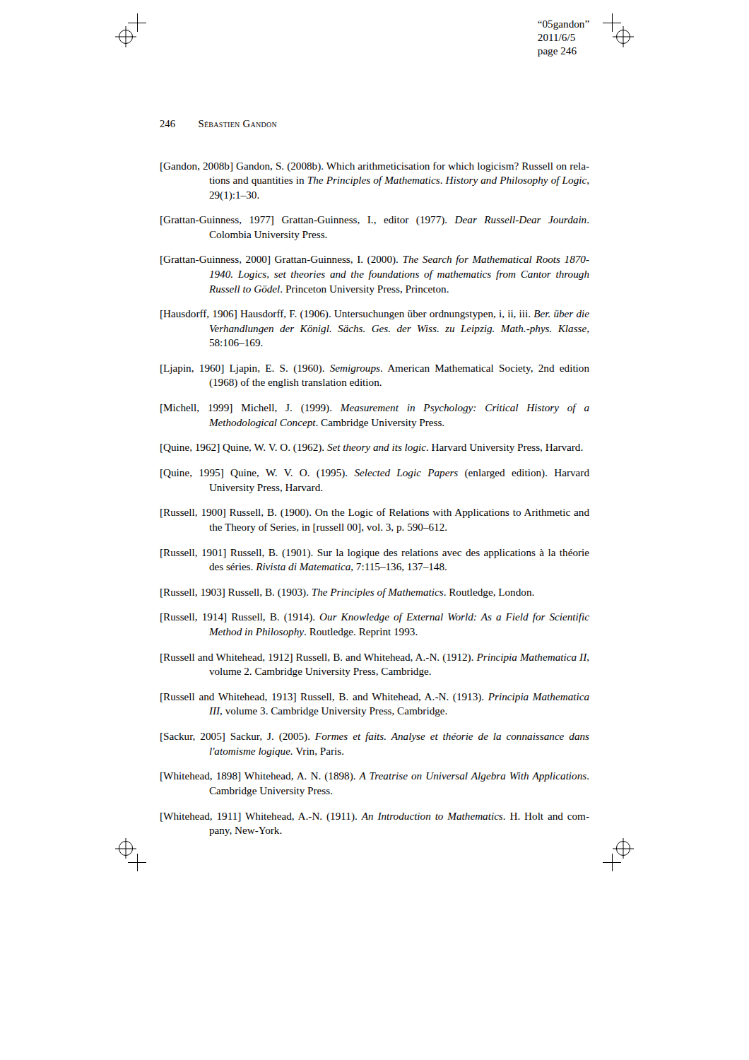“05gandon”
2011/6/5
page 246
246 Sébastien Gandon
[Gandon, 2008b] Gandon, S. (2008b). Which arithmeticisation for which logicism? Russell on relations and quantities in The Principles of Mathematics. History and Philosophy of Logic, 29(1):1–30.
[Grattan-Guinness, 1977] Grattan-Guinness, I., editor (1977). Dear Russell-Dear Jourdain. Colombia University Press.
[Grattan-Guinness, 2000] Grattan-Guinness, I. (2000). The Search for Mathematical Roots 1870-1940. Logics, set theories and the foundations of mathematics from Cantor through Russell to Gödel. Princeton University Press, Princeton.
[Hausdorff, 1906] Hausdorff, F. (1906). Untersuchungen über ordnungstypen, i, ii, iii. Ber. über die Verhandlungen der Königl. Sächs. Ges. der Wiss. zu Leipzig. Math.-phys. Klasse, 58:106–169.
[Ljapin, 1960] Ljapin, E. S. (1960). Semigroups. American Mathematical Society, 2nd edition (1968) of the english translation edition.
[Michell, 1999] Michell, J. (1999). Measurement in Psychology: Critical History of a Methodological Concept. Cambridge University Press.
[Quine, 1962] Quine, W. V. O. (1962). Set theory and its logic. Harvard University Press, Harvard.
[Quine, 1995] Quine, W. V. O. (1995). Selected Logic Papers (enlarged edition). Harvard University Press, Harvard.
[Russell, 1900] Russell, B. (1900). On the Logic of Relations with Applications to Arithmetic and the Theory of Series, in [russell 00], vol. 3, p. 590–612.
[Russell, 1901] Russell, B. (1901). Sur la logique des relations avec des applications à la théorie des séries. Rivista di Matematica, 7:115–136, 137–148.
[Russell, 1903] Russell, B. (1903). The Principles of Mathematics. Routledge, London.
[Russell, 1914] Russell, B. (1914). Our Knowledge of External World: As a Field for Scientific Method in Philosophy. Routledge. Reprint 1993.
[Russell and Whitehead, 1912] Russell, B. and Whitehead, A.-N. (1912). Principia Mathematica II, volume 2. Cambridge University Press, Cambridge.
[Russell and Whitehead, 1913] Russell, B. and Whitehead, A.-N. (1913). Principia Mathematica III, volume 3. Cambridge University Press, Cambridge.
[Sackur, 2005] Sackur, J. (2005). Formes et faits. Analyse et théorie de la connaissance dans l'atomisme logique. Vrin, Paris.
[Whitehead, 1898] Whitehead, A. N. (1898). A Treatrise on Universal Algebra With Applications. Cambridge University Press.
[Whitehead, 1911] Whitehead, A.-N. (1911). An Introduction to Mathematics. H. Holt and company, New-York.